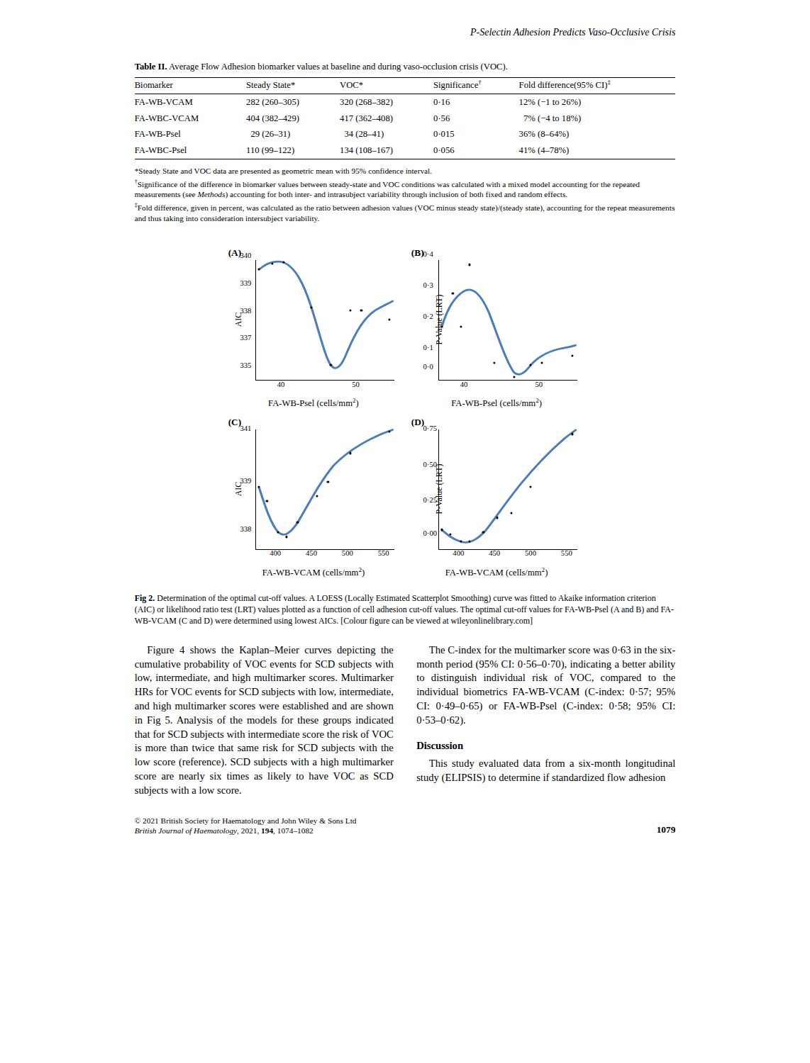P-Selectin Adhesion Predicts Vaso-Occlusive Crisis
Table II. Average Flow Adhesion biomarker values at baseline and during vaso-occlusion crisis (VOC).
| Biomarker | Steady State* | VOC* | Significance † | Fold difference(95% CI) ‡ |
| --- | --- | --- | --- | --- |
| FA-WB-VCAM | 282 (260–305) | 320 (268–382) | 0·16 | 12% (−1 to 26%) |
| FA-WBC-VCAM | 404 (382–429) | 417 (362–408) | 0·56 | 7% (−4 to 18%) |
| FA-WB-Psel | 29 (26–31) | 34 (28–41) | 0·015 | 36% (8–64%) |
| FA-WBC-Psel | 110 (99–122) | 134 (108–167) | 0·056 | 41% (4–78%) |
*Steady State and VOC data are presented as geometric mean with 95% confidence interval.
†Significance of the difference in biomarker values between steady-state and VOC conditions was calculated with a mixed model accounting for the repeated measurements (see Methods) accounting for both inter- and intrasubject variability through inclusion of both fixed and random effects.
‡Fold difference, given in percent, was calculated as the ratio between adhesion values (VOC minus steady state)/(steady state), accounting for the repeat measurements and thus taking into consideration intersubject variability.
(A)
AIC
340
339
338
337
335
40
50
FA-WB-Psel (cells/mm2)
(B)
P-Value (LRT)
0·4
0·3
0·2
0·1
0·0
40
50
FA-WB-Psel (cells/mm2)
(C)
AIC
341
339
338
400
450
500
550
FA-WB-VCAM (cells/mm2)
(D)
P-Value (LRT)
0·75
0·50
0·25
0·00
400
450
500
550
FA-WB-VCAM (cells/mm2)
Fig 2. Determination of the optimal cut-off values. A LOESS (Locally Estimated Scatterplot Smoothing) curve was fitted to Akaike information criterion (AIC) or likelihood ratio test (LRT) values plotted as a function of cell adhesion cut-off values. The optimal cut-off values for FA-WB-Psel (A and B) and FA-WB-VCAM (C and D) were determined using lowest AICs. [Colour figure can be viewed at wileyonlinelibrary.com]
Figure 4 shows the Kaplan–Meier curves depicting the cumulative probability of VOC events for SCD subjects with low, intermediate, and high multimarker scores. Multimarker HRs for VOC events for SCD subjects with low, intermediate, and high multimarker scores were established and are shown in Fig 5. Analysis of the models for these groups indicated that for SCD subjects with intermediate score the risk of VOC is more than twice that same risk for SCD subjects with the low score (reference). SCD subjects with a high multimarker score are nearly six times as likely to have VOC as SCD subjects with a low score.
The C-index for the multimarker score was 0·63 in the six-month period (95% CI: 0·56–0·70), indicating a better ability to distinguish individual risk of VOC, compared to the individual biometrics FA-WB-VCAM (C-index: 0·57; 95% CI: 0·49–0·65) or FA-WB-Psel (C-index: 0·58; 95% CI: 0·53–0·62).
Discussion
This study evaluated data from a six-month longitudinal study (ELIPSIS) to determine if standardized flow adhesion
© 2021 British Society for Haematology and John Wiley & Sons Ltd
British Journal of Haematology, 2021, 194, 1074–1082
1079